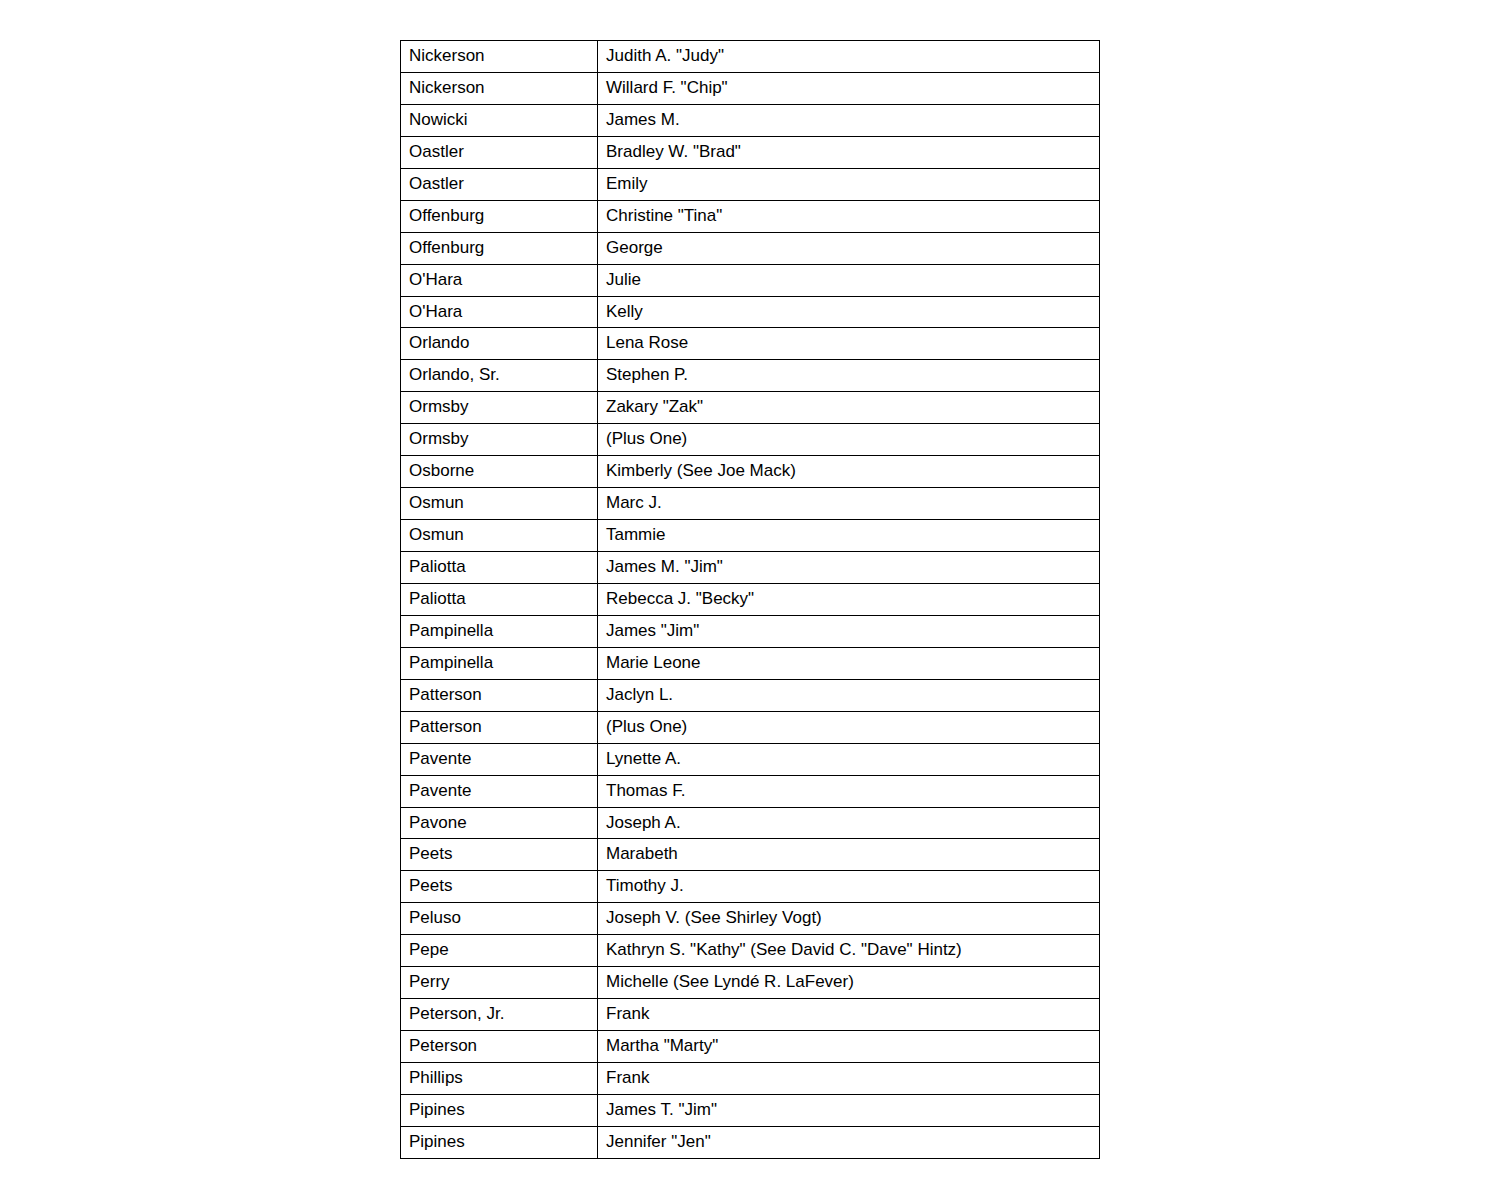| Nickerson | Judith A. "Judy" |
| Nickerson | Willard F. "Chip" |
| Nowicki | James M. |
| Oastler | Bradley W. "Brad" |
| Oastler | Emily |
| Offenburg | Christine "Tina" |
| Offenburg | George |
| O'Hara | Julie |
| O'Hara | Kelly |
| Orlando | Lena Rose |
| Orlando, Sr. | Stephen P. |
| Ormsby | Zakary "Zak" |
| Ormsby | (Plus One) |
| Osborne | Kimberly (See Joe Mack) |
| Osmun | Marc J. |
| Osmun | Tammie |
| Paliotta | James M. "Jim" |
| Paliotta | Rebecca J. "Becky" |
| Pampinella | James "Jim" |
| Pampinella | Marie Leone |
| Patterson | Jaclyn L. |
| Patterson | (Plus One) |
| Pavente | Lynette A. |
| Pavente | Thomas F. |
| Pavone | Joseph A. |
| Peets | Marabeth |
| Peets | Timothy J. |
| Peluso | Joseph V. (See Shirley Vogt) |
| Pepe | Kathryn S. "Kathy" (See David C. "Dave" Hintz) |
| Perry | Michelle (See Lyndé R. LaFever) |
| Peterson, Jr. | Frank |
| Peterson | Martha "Marty" |
| Phillips | Frank |
| Pipines | James T. "Jim" |
| Pipines | Jennifer "Jen" |